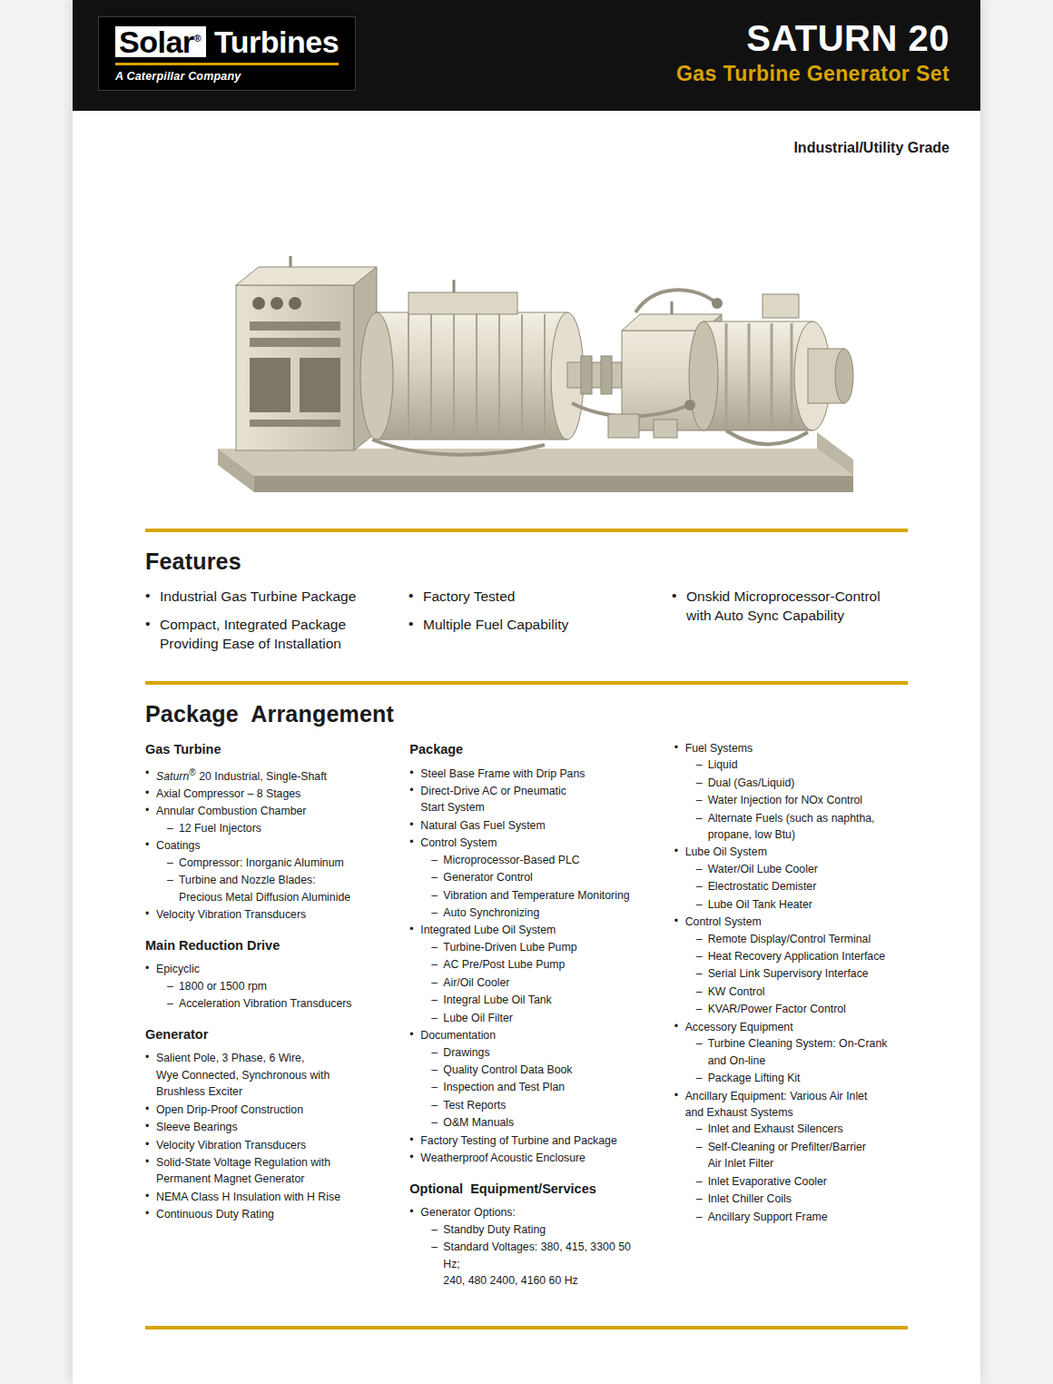Solar® Turbines
A Caterpillar Company
SATURN 20
Gas Turbine Generator Set
Industrial/Utility Grade
Features
Industrial Gas Turbine Package
Compact, Integrated PackageProviding Ease of Installation
Factory Tested
Multiple Fuel Capability
Onskid Microprocessor-Controlwith Auto Sync Capability
Package Arrangement
Gas Turbine
Saturn® 20 Industrial, Single-Shaft
Axial Compressor – 8 Stages
Annular Combustion Chamber
12 Fuel Injectors
Coatings
Compressor: Inorganic Aluminum
Turbine and Nozzle Blades:
Precious Metal Diffusion Aluminide
Velocity Vibration Transducers
Main Reduction Drive
Epicyclic
1800 or 1500 rpm
Acceleration Vibration Transducers
Generator
Salient Pole, 3 Phase, 6 Wire,
Wye Connected, Synchronous with
Brushless Exciter
Open Drip-Proof Construction
Sleeve Bearings
Velocity Vibration Transducers
Solid-State Voltage Regulation with
Permanent Magnet Generator
NEMA Class H Insulation with H Rise
Continuous Duty Rating
Package
Steel Base Frame with Drip Pans
Direct-Drive AC or Pneumatic
Start System
Natural Gas Fuel System
Control System
Microprocessor-Based PLC
Generator Control
Vibration and Temperature Monitoring
Auto Synchronizing
Integrated Lube Oil System
Turbine-Driven Lube Pump
AC Pre/Post Lube Pump
Air/Oil Cooler
Integral Lube Oil Tank
Lube Oil Filter
Documentation
Drawings
Quality Control Data Book
Inspection and Test Plan
Test Reports
O&M Manuals
Factory Testing of Turbine and Package
Weatherproof Acoustic Enclosure
Optional Equipment/Services
Generator Options:
Standby Duty Rating
Standard Voltages: 380, 415, 3300 50 Hz;
240, 480 2400, 4160 60 Hz
Fuel Systems
Liquid
Dual (Gas/Liquid)
Water Injection for NOx Control
Alternate Fuels (such as naphtha,
propane, low Btu)
Lube Oil System
Water/Oil Lube Cooler
Electrostatic Demister
Lube Oil Tank Heater
Control System
Remote Display/Control Terminal
Heat Recovery Application Interface
Serial Link Supervisory Interface
KW Control
KVAR/Power Factor Control
Accessory Equipment
Turbine Cleaning System: On-Crank
and On-line
Package Lifting Kit
Ancillary Equipment: Various Air Inlet
and Exhaust Systems
Inlet and Exhaust Silencers
Self-Cleaning or Prefilter/Barrier
Air Inlet Filter
Inlet Evaporative Cooler
Inlet Chiller Coils
Ancillary Support Frame